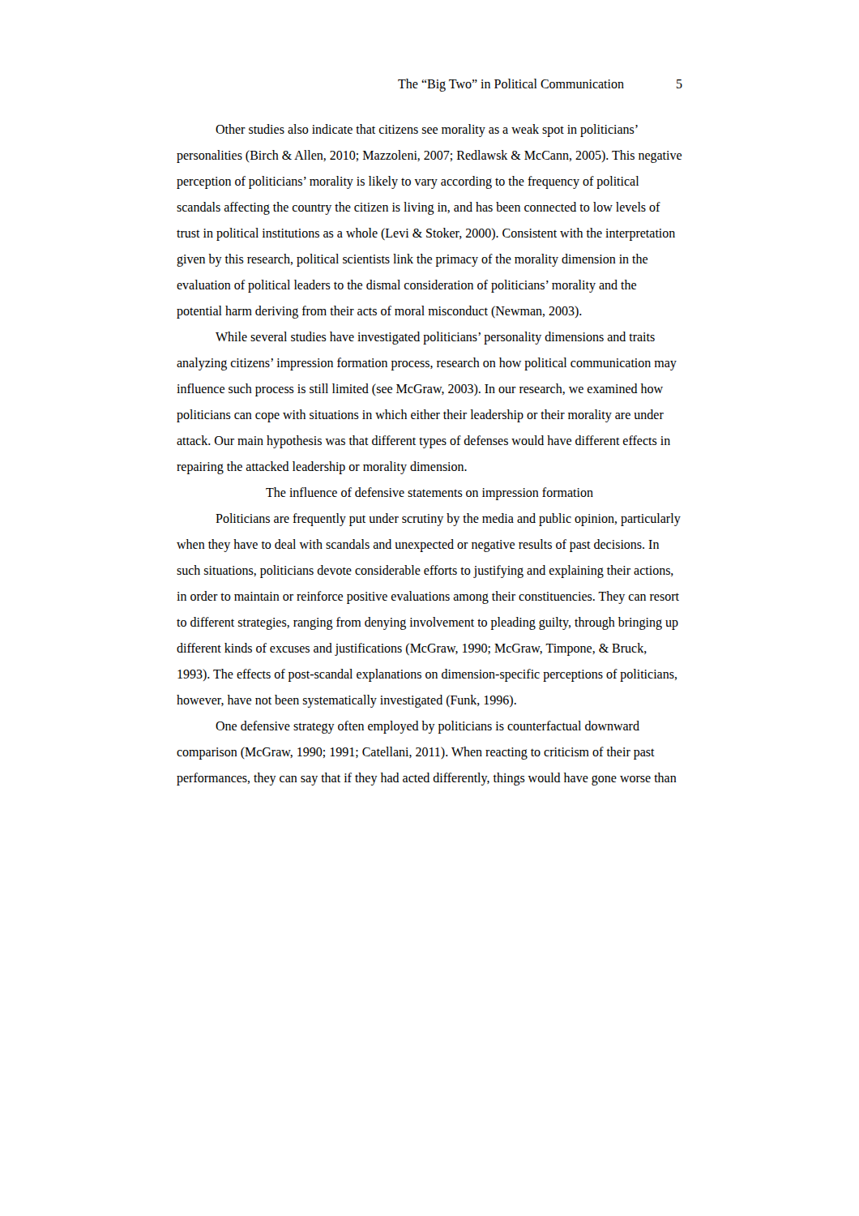The “Big Two” in Political Communication 5
Other studies also indicate that citizens see morality as a weak spot in politicians’ personalities (Birch & Allen, 2010; Mazzoleni, 2007; Redlawsk & McCann, 2005). This negative perception of politicians’ morality is likely to vary according to the frequency of political scandals affecting the country the citizen is living in, and has been connected to low levels of trust in political institutions as a whole (Levi & Stoker, 2000). Consistent with the interpretation given by this research, political scientists link the primacy of the morality dimension in the evaluation of political leaders to the dismal consideration of politicians’ morality and the potential harm deriving from their acts of moral misconduct (Newman, 2003).
While several studies have investigated politicians’ personality dimensions and traits analyzing citizens’ impression formation process, research on how political communication may influence such process is still limited (see McGraw, 2003). In our research, we examined how politicians can cope with situations in which either their leadership or their morality are under attack. Our main hypothesis was that different types of defenses would have different effects in repairing the attacked leadership or morality dimension.
The influence of defensive statements on impression formation
Politicians are frequently put under scrutiny by the media and public opinion, particularly when they have to deal with scandals and unexpected or negative results of past decisions. In such situations, politicians devote considerable efforts to justifying and explaining their actions, in order to maintain or reinforce positive evaluations among their constituencies. They can resort to different strategies, ranging from denying involvement to pleading guilty, through bringing up different kinds of excuses and justifications (McGraw, 1990; McGraw, Timpone, & Bruck, 1993). The effects of post-scandal explanations on dimension-specific perceptions of politicians, however, have not been systematically investigated (Funk, 1996).
One defensive strategy often employed by politicians is counterfactual downward comparison (McGraw, 1990; 1991; Catellani, 2011). When reacting to criticism of their past performances, they can say that if they had acted differently, things would have gone worse than